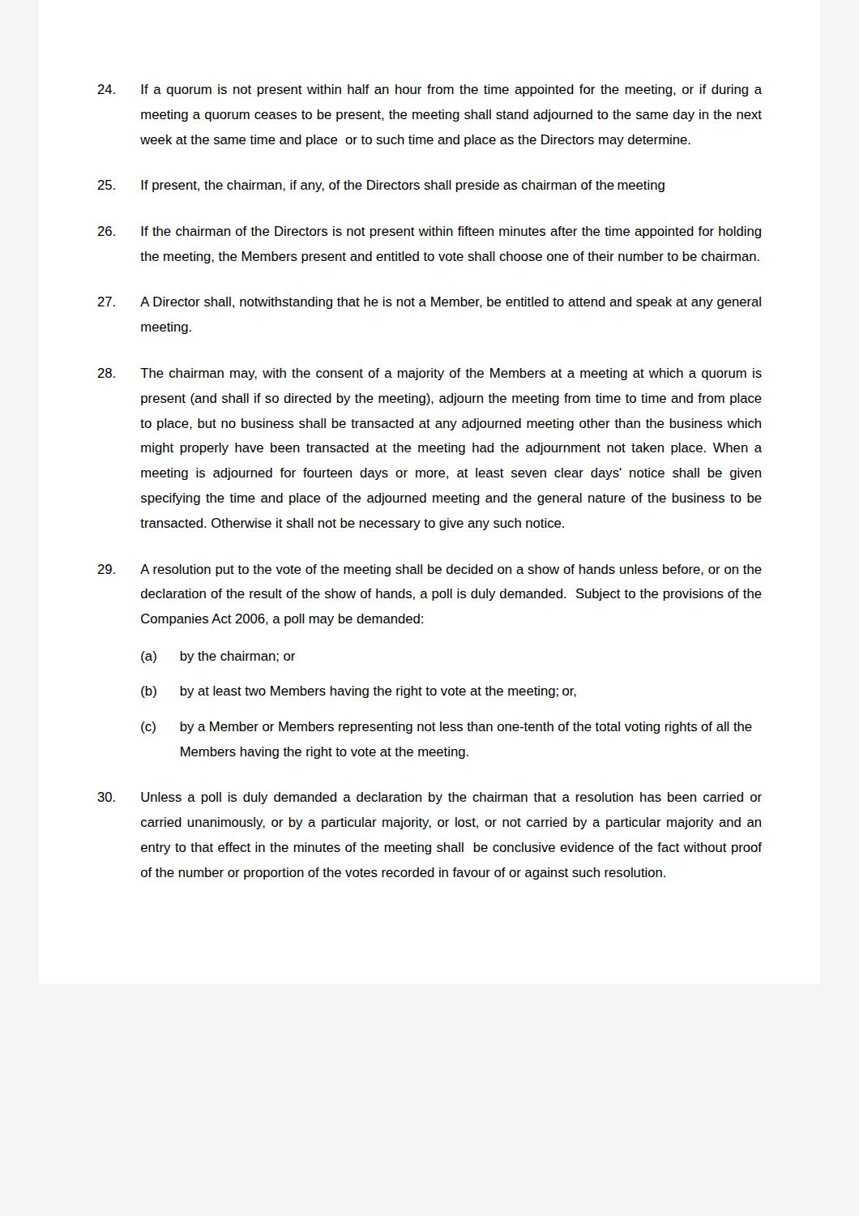24. If a quorum is not present within half an hour from the time appointed for the meeting, or if during a meeting a quorum ceases to be present, the meeting shall stand adjourned to the same day in the next week at the same time and place or to such time and place as the Directors may determine.
25. If present, the chairman, if any, of the Directors shall preside as chairman of the meeting
26. If the chairman of the Directors is not present within fifteen minutes after the time appointed for holding the meeting, the Members present and entitled to vote shall choose one of their number to be chairman.
27. A Director shall, notwithstanding that he is not a Member, be entitled to attend and speak at any general meeting.
28. The chairman may, with the consent of a majority of the Members at a meeting at which a quorum is present (and shall if so directed by the meeting), adjourn the meeting from time to time and from place to place, but no business shall be transacted at any adjourned meeting other than the business which might properly have been transacted at the meeting had the adjournment not taken place. When a meeting is adjourned for fourteen days or more, at least seven clear days' notice shall be given specifying the time and place of the adjourned meeting and the general nature of the business to be transacted. Otherwise it shall not be necessary to give any such notice.
29. A resolution put to the vote of the meeting shall be decided on a show of hands unless before, or on the declaration of the result of the show of hands, a poll is duly demanded. Subject to the provisions of the Companies Act 2006, a poll may be demanded:
(a) by the chairman; or
(b) by at least two Members having the right to vote at the meeting; or,
(c) by a Member or Members representing not less than one-tenth of the total voting rights of all the Members having the right to vote at the meeting.
30. Unless a poll is duly demanded a declaration by the chairman that a resolution has been carried or carried unanimously, or by a particular majority, or lost, or not carried by a particular majority and an entry to that effect in the minutes of the meeting shall be conclusive evidence of the fact without proof of the number or proportion of the votes recorded in favour of or against such resolution.